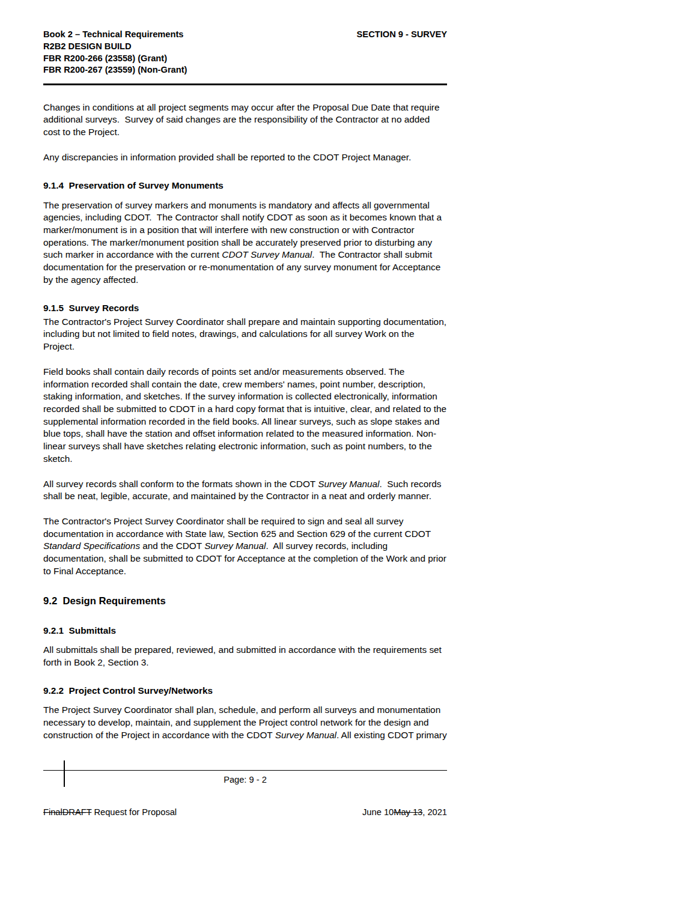Book 2 – Technical Requirements
R2B2 DESIGN BUILD
FBR R200-266 (23558) (Grant)
FBR R200-267 (23559) (Non-Grant)
SECTION 9 - SURVEY
Changes in conditions at all project segments may occur after the Proposal Due Date that require additional surveys. Survey of said changes are the responsibility of the Contractor at no added cost to the Project.
Any discrepancies in information provided shall be reported to the CDOT Project Manager.
9.1.4 Preservation of Survey Monuments
The preservation of survey markers and monuments is mandatory and affects all governmental agencies, including CDOT. The Contractor shall notify CDOT as soon as it becomes known that a marker/monument is in a position that will interfere with new construction or with Contractor operations. The marker/monument position shall be accurately preserved prior to disturbing any such marker in accordance with the current CDOT Survey Manual. The Contractor shall submit documentation for the preservation or re-monumentation of any survey monument for Acceptance by the agency affected.
9.1.5 Survey Records
The Contractor's Project Survey Coordinator shall prepare and maintain supporting documentation, including but not limited to field notes, drawings, and calculations for all survey Work on the Project.
Field books shall contain daily records of points set and/or measurements observed. The information recorded shall contain the date, crew members' names, point number, description, staking information, and sketches. If the survey information is collected electronically, information recorded shall be submitted to CDOT in a hard copy format that is intuitive, clear, and related to the supplemental information recorded in the field books. All linear surveys, such as slope stakes and blue tops, shall have the station and offset information related to the measured information. Non-linear surveys shall have sketches relating electronic information, such as point numbers, to the sketch.
All survey records shall conform to the formats shown in the CDOT Survey Manual. Such records shall be neat, legible, accurate, and maintained by the Contractor in a neat and orderly manner.
The Contractor's Project Survey Coordinator shall be required to sign and seal all survey documentation in accordance with State law, Section 625 and Section 629 of the current CDOT Standard Specifications and the CDOT Survey Manual. All survey records, including documentation, shall be submitted to CDOT for Acceptance at the completion of the Work and prior to Final Acceptance.
9.2 Design Requirements
9.2.1 Submittals
All submittals shall be prepared, reviewed, and submitted in accordance with the requirements set forth in Book 2, Section 3.
9.2.2 Project Control Survey/Networks
The Project Survey Coordinator shall plan, schedule, and perform all surveys and monumentation necessary to develop, maintain, and supplement the Project control network for the design and construction of the Project in accordance with the CDOT Survey Manual. All existing CDOT primary
Page: 9 - 2
Final DRAFT Request for Proposal
June 10May 13, 2021